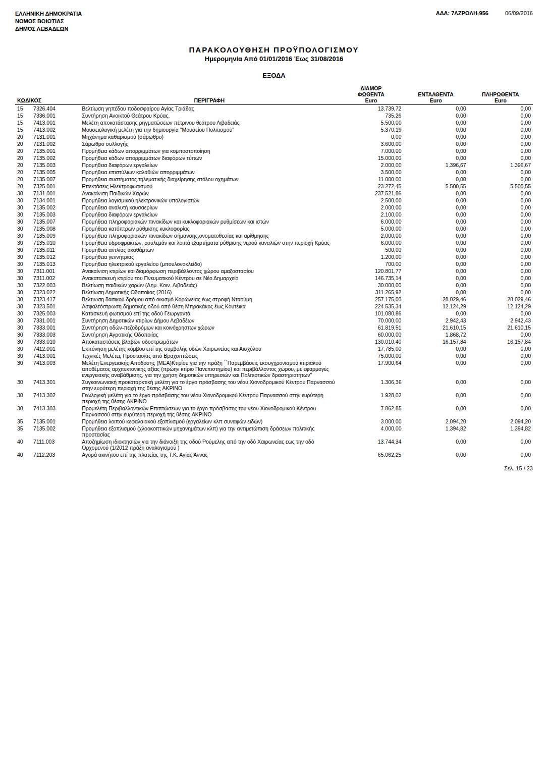ΕΛΛΗΝΙΚΗ ΔΗΜΟΚΡΑΤΙΑ
ΝΟΜΟΣ ΒΟΙΩΤΙΑΣ
ΔΗΜΟΣ ΛΕΒΑΔΕΩΝ
ΑΔΑ: 7ΛΖΡΩΛΗ-956 06/09/2016
ΠΑΡΑΚΟΛΟΥΘΗΣΗ ΠΡΟΫΠΟΛΟΓΙΣΜΟΥ
Ημερομηνία Από 01/01/2016 Έως 31/08/2016
ΕΞΟΔΑ
| ΚΩΔΙΚΟΣ | ΠΕΡΙΓΡΑΦΗ | ΔΙΑΜΟΡ ΦΩΘΕΝΤΑ Euro | ΕΝΤΑΛΘΕΝΤΑ Euro | ΠΛΗΡΩΘΕΝΤΑ Euro |
| --- | --- | --- | --- | --- |
| 15 | 7326.404 | Βελτίωση γηπέδου ποδοσφαίρου Αγίας Τριάδας | 13.739,72 | 0,00 | 0,00 |
| 15 | 7336.001 | Συντήρηση Ανοικτού Θεάτρου Κρύας. | 735,26 | 0,00 | 0,00 |
| 15 | 7413.001 | Μελέτη αποκατάστασης ρηγματώσεων πέτρινου θεάτρου Λιβαδειάς | 5.500,00 | 0,00 | 0,00 |
| 15 | 7413.002 | Μουσειολογική μελέτη για την δημιουργία "Μουσείου Πολιτισμού" | 5.370,19 | 0,00 | 0,00 |
| 20 | 7131.001 | Μηχάνημα καθαρισμού (σάρωθρο) | 0,00 | 0,00 | 0,00 |
| 20 | 7131.002 | Σάρωθρο συλλογής | 3.600,00 | 0,00 | 0,00 |
| 20 | 7135.001 | Προμήθεια κάδων απορριμμάτων για κομποστοποίηση | 7.000,00 | 0,00 | 0,00 |
| 20 | 7135.002 | Προμήθεια κάδων απορριμμάτων διαφόρων τύπων | 15.000,00 | 0,00 | 0,00 |
| 20 | 7135.003 | Προμήθεια διαφόρων εργαλείων | 2.000,00 | 1.396,67 | 1.396,67 |
| 20 | 7135.005 | Προμήθεια επιστύλιων καλαθιών απορριμμάτων | 3.500,00 | 0,00 | 0,00 |
| 20 | 7135.007 | Προμήθεια συστήματος τηλεματικής διαχείρησης στόλου οχημάτων | 11.000,00 | 0,00 | 0,00 |
| 20 | 7325.001 | Επεκτάσεις Ηλεκτροφωτισμού | 23.272,45 | 5.500,55 | 5.500,55 |
| 30 | 7131.001 | Ανακαίνιση Παιδικών Χαρών | 237.521,86 | 0,00 | 0,00 |
| 30 | 7134.001 | Προμήθεια λογισμικού ηλεκτρονικών υπολογιστών | 2.500,00 | 0,00 | 0,00 |
| 30 | 7135.002 | Προμήθεια αναλυτή καυσαερίων | 2.000,00 | 0,00 | 0,00 |
| 30 | 7135.003 | Προμήθεια διαφόρων εργαλείων | 2.100,00 | 0,00 | 0,00 |
| 30 | 7135.007 | Προμήθεια πληροφοριακών πινακίδων και κυκλοφοριακών ρυθμίσεων και ιστών | 6.000,00 | 0,00 | 0,00 |
| 30 | 7135.008 | Προμήθεια κατόπτρων ρύθμισης κυκλοφορίας | 5.000,00 | 0,00 | 0,00 |
| 30 | 7135.009 | Προμήθεια πληροφοριακών πινακίδων σήμανσης,ονοματοθεσίας και αρίθμησης | 2.000,00 | 0,00 | 0,00 |
| 30 | 7135.010 | Προμήθεια υδροφρακτών, ρουλεμάν και λοιπά εξαρτήματα ρύθμισης νερού καναλιών στην περιοχή Κρύας | 6.000,00 | 0,00 | 0,00 |
| 30 | 7135.011 | Προμήθεια αντλίας ακαθάρτων | 500,00 | 0,00 | 0,00 |
| 30 | 7135.012 | Προμήθεια γεννήτριας | 1.200,00 | 0,00 | 0,00 |
| 30 | 7135.013 | Προμήθεια ηλεκτρικού εργαλείου (μπουλονοκλείδο) | 700,00 | 0,00 | 0,00 |
| 30 | 7311.001 | Ανακαίνιση κτιρίων και διαμόρφωση περιβάλλοντος χώρου αμαξοστασίου | 120.801,77 | 0,00 | 0,00 |
| 30 | 7311.002 | Ανακατασκευή κτιρίου του Πνευματικού Κέντρου σε Νέο Δημαρχείο | 146.735,14 | 0,00 | 0,00 |
| 30 | 7322.003 | Βελτίωση παιδικών χαρών (Δημ. Κοιν. Λιβαδειάς) | 30.000,00 | 0,00 | 0,00 |
| 30 | 7323.022 | Βελτίωση Δημοτικής Οδοποίιας (2016) | 311.265,92 | 0,00 | 0,00 |
| 30 | 7323.417 | Βελτιωση δασικού δρόμου από οικισμό Κορώνειας έως στροφή Νταούμη | 257.175,00 | 28.029,46 | 28.029,46 |
| 30 | 7323.501 | Ασφαλτόστρωση δημοτικής οδού από θέση Μπρακάκος έως Κουτέικα | 224.535,34 | 12.124,29 | 12.124,29 |
| 30 | 7325.003 | Κατασκευή φωτισμού επί της οδού Γεωργαντά | 101.080,86 | 0,00 | 0,00 |
| 30 | 7331.001 | Συντήρηση Δημοτικών κτιρίων Δήμου Λεβαδέων | 70.000,00 | 2.942,43 | 2.942,43 |
| 30 | 7333.001 | Συντήρηση οδών-πεζοδρόμων και κοινόχρηστων χώρων | 61.819,51 | 21.610,15 | 21.610,15 |
| 30 | 7333.003 | Συντήρηση Αγροτικής Οδοποιίας | 60.000,00 | 1.868,72 | 0,00 |
| 30 | 7333.010 | Αποκαταστάσεις βλαβών οδοστρωμάτων | 130.010,40 | 16.157,84 | 16.157,84 |
| 30 | 7412.001 | Εκπόνηση μελέτης κόμβου επί της συμβολής οδών Χαιρωνείας και Αισχύλου | 17.785,00 | 0,00 | 0,00 |
| 30 | 7413.001 | Τεχνικές Μελέτες Προστασίας από Βραχοπτώσεις | 75.000,00 | 0,00 | 0,00 |
| 30 | 7413.003 | Μελέτη Ενεργειακής Απόδοσης (ΜΕΑ)Κτιρίου για την πράξη ΄΄Παρεμβάσεις εκσυγχρονισμού κτιριακού αποθέματος αρχιτεκτονικής αξίας (πρώην κτίριο Πανεπιστημίου) και περιβάλλοντος χώρου, με εφαρμογές ενεργειακής αναβάθμισης, για την χρήση δημοτικών υπηρεσιών και Πολιτιστικών δραστηριοτήτων" | 17.900,64 | 0,00 | 0,00 |
| 30 | 7413.301 | Συγκοινωνιακή προκαταρκτική μελέτη για το έργο πρόσβασης του νέου Χιονοδρομικού Κέντρου Παρνασσού στην ευρύτερη περιοχή της θέσης AKPINO | 1.306,36 | 0,00 | 0,00 |
| 30 | 7413.302 | Γεωλογική μελέτη για το έργο πρόσβασης του νέου Χιονοδρομικού Κέντρου Παρνασσού στην ευρύτερη περιοχή της θέσης AKPINO | 1.928,02 | 0,00 | 0,00 |
| 30 | 7413.303 | Προμελέτη Περιβαλλοντικών Επιπτώσεων για το έργο πρόσβασης του νέου Χιονοδρομικού Κέντρου Παρνασσού στην ευρύτερη περιοχή της θέσης AKPINO | 7.862,85 | 0,00 | 0,00 |
| 35 | 7135.001 | Προμήθεια λοιπού κεφαλαιακού εξοπλισμού (εργαλείων κλπ συναφών ειδών) | 3.000,00 | 2.094,20 | 2.094,20 |
| 35 | 7135.002 | Προμήθεια εξοπλισμού (χλοοκοπτικών μηχανημάτων κλπ) για την αντιμετώπιση δράσεων πολιτικής προστασίας | 4.000,00 | 1.394,82 | 1.394,82 |
| 40 | 7111.003 | Αποζημίωση ιδιοκτησιών για την διάνοιξη της οδού Ρούμελης από την οδό Χαιρωνείας εως την οδό Ορχομενού (1/2012 πράξη αναλογισμού ) | 13.744,34 | 0,00 | 0,00 |
| 40 | 7112.203 | Αγορά ακινήτου επί της πλατείας της Τ.Κ. Αγίας Άννας | 65.062,25 | 0,00 | 0,00 |
Σελ. 15 / 23